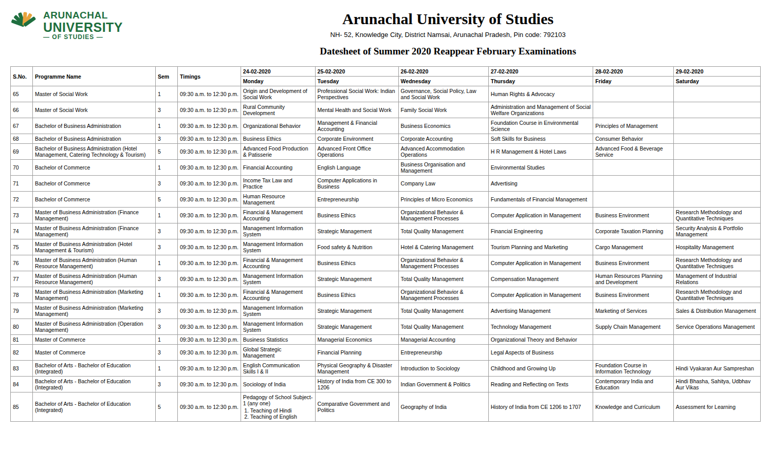ARUNACHAL
UNIVERSITY
— OF STUDIES —
Arunachal University of Studies
NH- 52, Knowledge City, District Namsai, Arunachal Pradesh, Pin code: 792103
Datesheet of Summer 2020 Reappear February Examinations
| S.No. | Programme Name | Sem | Timings | 24-02-2020 | 25-02-2020 | 26-02-2020 | 27-02-2020 | 28-02-2020 | 29-02-2020 |
| --- | --- | --- | --- | --- | --- | --- | --- | --- | --- |
| Monday | Tuesday | Wednesday | Thursday | Friday | Saturday |
| 65 | Master of Social Work | 1 | 09:30 a.m. to 12:30 p.m. | Origin and Development of Social Work | Professional Social Work: Indian Perspectives | Governance, Social Policy, Law and Social Work | Human Rights & Advocacy | | |
| 66 | Master of Social Work | 3 | 09:30 a.m. to 12:30 p.m. | Rural Community Development | Mental Health and Social Work | Family Social Work | Administration and Management of Social Welfare Organizations | | |
| 67 | Bachelor of Business Administration | 1 | 09:30 a.m. to 12:30 p.m. | Organizational Behavior | Management & Financial Accounting | Business Economics | Foundation Course in Environmental Science | Principles of Management | |
| 68 | Bachelor of Business Administration | 3 | 09:30 a.m. to 12:30 p.m. | Business Ethics | Corporate Environment | Corporate Accounting | Soft Skills for Business | Consumer Behavior | |
| 69 | Bachelor of Business Administration (Hotel Management, Catering Technology & Tourism) | 5 | 09:30 a.m. to 12:30 p.m. | Advanced Food Production & Patisserie | Advanced Front Office Operations | Advanced Accommodation Operations | H R Management & Hotel Laws | Advanced Food & Beverage Service | |
| 70 | Bachelor of Commerce | 1 | 09:30 a.m. to 12:30 p.m. | Financial Accounting | English Language | Business Organisation and Management | Environmental Studies | | |
| 71 | Bachelor of Commerce | 3 | 09:30 a.m. to 12:30 p.m. | Income Tax Law and Practice | Computer Applications in Business | Company Law | Advertising | | |
| 72 | Bachelor of Commerce | 5 | 09:30 a.m. to 12:30 p.m. | Human Resource Management | Entrepreneurship | Principles of Micro Economics | Fundamentals of Financial Management | | |
| 73 | Master of Business Administration (Finance Management) | 1 | 09:30 a.m. to 12:30 p.m. | Financial & Management Accounting | Business Ethics | Organizational Behavior & Management Processes | Computer Application in Management | Business Environment | Research Methodology and Quantitative Techniques |
| 74 | Master of Business Administration (Finance Management) | 3 | 09:30 a.m. to 12:30 p.m. | Management Information System | Strategic Management | Total Quality Management | Financial Engineering | Corporate Taxation Planning | Security Analysis & Portfolio Management |
| 75 | Master of Business Administration (Hotel Management & Tourism) | 3 | 09:30 a.m. to 12:30 p.m. | Management Information System | Food safety & Nutrition | Hotel & Catering Management | Tourism Planning and Marketing | Cargo Management | Hospitality Management |
| 76 | Master of Business Administration (Human Resource Management) | 1 | 09:30 a.m. to 12:30 p.m. | Financial & Management Accounting | Business Ethics | Organizational Behavior & Management Processes | Computer Application in Management | Business Environment | Research Methodology and Quantitative Techniques |
| 77 | Master of Business Administration (Human Resource Management) | 3 | 09:30 a.m. to 12:30 p.m. | Management Information System | Strategic Management | Total Quality Management | Compensation Management | Human Resources Planning and Development | Management of Industrial Relations |
| 78 | Master of Business Administration (Marketing Management) | 1 | 09:30 a.m. to 12:30 p.m. | Financial & Management Accounting | Business Ethics | Organizational Behavior & Management Processes | Computer Application in Management | Business Environment | Research Methodology and Quantitative Techniques |
| 79 | Master of Business Administration (Marketing Management) | 3 | 09:30 a.m. to 12:30 p.m. | Management Information System | Strategic Management | Total Quality Management | Advertising Management | Marketing of Services | Sales & Distribution Management |
| 80 | Master of Business Administration (Operation Management) | 3 | 09:30 a.m. to 12:30 p.m. | Management Information System | Strategic Management | Total Quality Management | Technology Management | Supply Chain Management | Service Operations Management |
| 81 | Master of Commerce | 1 | 09:30 a.m. to 12:30 p.m. | Business Statistics | Managerial Economics | Managerial Accounting | Organizational Theory and Behavior | | |
| 82 | Master of Commerce | 3 | 09:30 a.m. to 12:30 p.m. | Global Strategic Management | Financial Planning | Entrepreneurship | Legal Aspects of Business | | |
| 83 | Bachelor of Arts - Bachelor of Education (Integrated) | 1 | 09:30 a.m. to 12:30 p.m. | English Communication Skills I & II | Physical Geography & Disaster Management | Introduction to Sociology | Childhood and Growing Up | Foundation Course in Information Technology | Hindi Vyakaran Aur Sampreshan |
| 84 | Bachelor of Arts - Bachelor of Education (Integrated) | 3 | 09:30 a.m. to 12:30 p.m. | Sociology of India | History of India from CE 300 to 1206 | Indian Government & Politics | Reading and Reflecting on Texts | Contemporary India and Education | Hindi Bhasha, Sahitya, Udbhav Aur Vikas |
| 85 | Bachelor of Arts - Bachelor of Education (Integrated) | 5 | 09:30 a.m. to 12:30 p.m. | Pedagogy of School Subject-1 (any one) Teaching of Hindi Teaching of English | Comparative Government and Politics | Geography of India | History of India from CE 1206 to 1707 | Knowledge and Curriculum | Assessment for Learning |